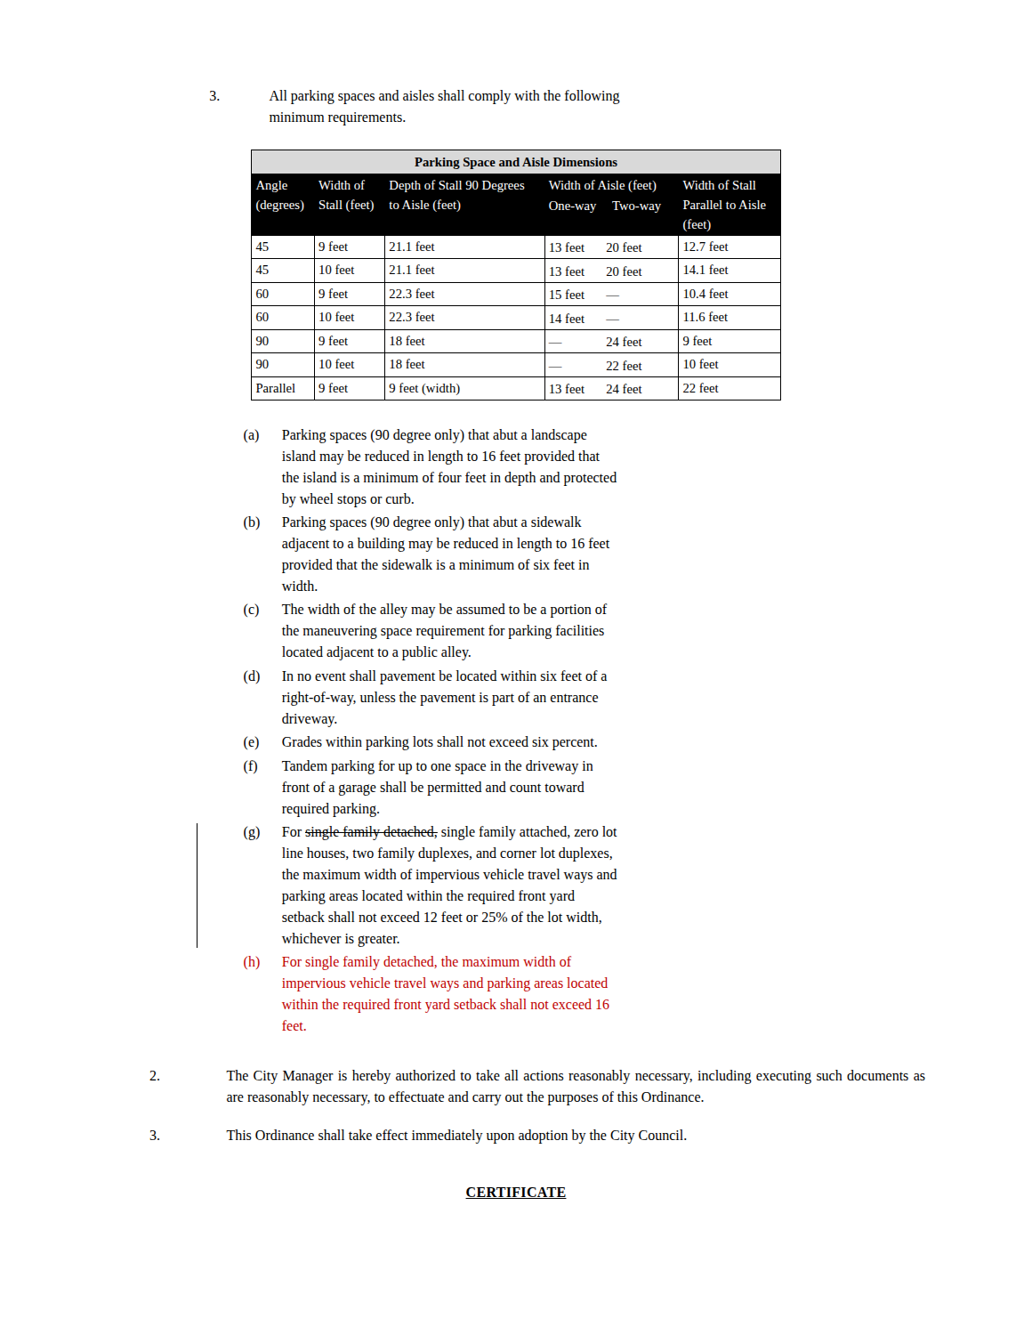3.
All parking spaces and aisles shall comply with the following minimum requirements.
Parking Space and Aisle Dimensions
| Angle (degrees) | Width of Stall (feet) | Depth of Stall 90 Degrees to Aisle (feet) | Width of Aisle (feet) One-way Two-way | Width of Stall Parallel to Aisle (feet) |
| --- | --- | --- | --- | --- |
| 45 | 9 feet | 21.1 feet | 13 feet 20 feet | 12.7 feet |
| 45 | 10 feet | 21.1 feet | 13 feet 20 feet | 14.1 feet |
| 60 | 9 feet | 22.3 feet | 15 feet — | 10.4 feet |
| 60 | 10 feet | 22.3 feet | 14 feet — | 11.6 feet |
| 90 | 9 feet | 18 feet | — 24 feet | 9 feet |
| 90 | 10 feet | 18 feet | — 22 feet | 10 feet |
| Parallel | 9 feet | 9 feet (width) | 13 feet 24 feet | 22 feet |
(a) Parking spaces (90 degree only) that abut a landscape island may be reduced in length to 16 feet provided that the island is a minimum of four feet in depth and protected by wheel stops or curb.
(b) Parking spaces (90 degree only) that abut a sidewalk adjacent to a building may be reduced in length to 16 feet provided that the sidewalk is a minimum of six feet in width.
(c) The width of the alley may be assumed to be a portion of the maneuvering space requirement for parking facilities located adjacent to a public alley.
(d) In no event shall pavement be located within six feet of a right-of-way, unless the pavement is part of an entrance driveway.
(e) Grades within parking lots shall not exceed six percent.
(f) Tandem parking for up to one space in the driveway in front of a garage shall be permitted and count toward required parking.
(g) For single family detached, single family attached, zero lot line houses, two family duplexes, and corner lot duplexes, the maximum width of impervious vehicle travel ways and parking areas located within the required front yard setback shall not exceed 12 feet or 25% of the lot width, whichever is greater.
(h) For single family detached, the maximum width of impervious vehicle travel ways and parking areas located within the required front yard setback shall not exceed 16 feet.
2.
The City Manager is hereby authorized to take all actions reasonably necessary, including executing such documents as are reasonably necessary, to effectuate and carry out the purposes of this Ordinance.
3.
This Ordinance shall take effect immediately upon adoption by the City Council.
CERTIFICATE